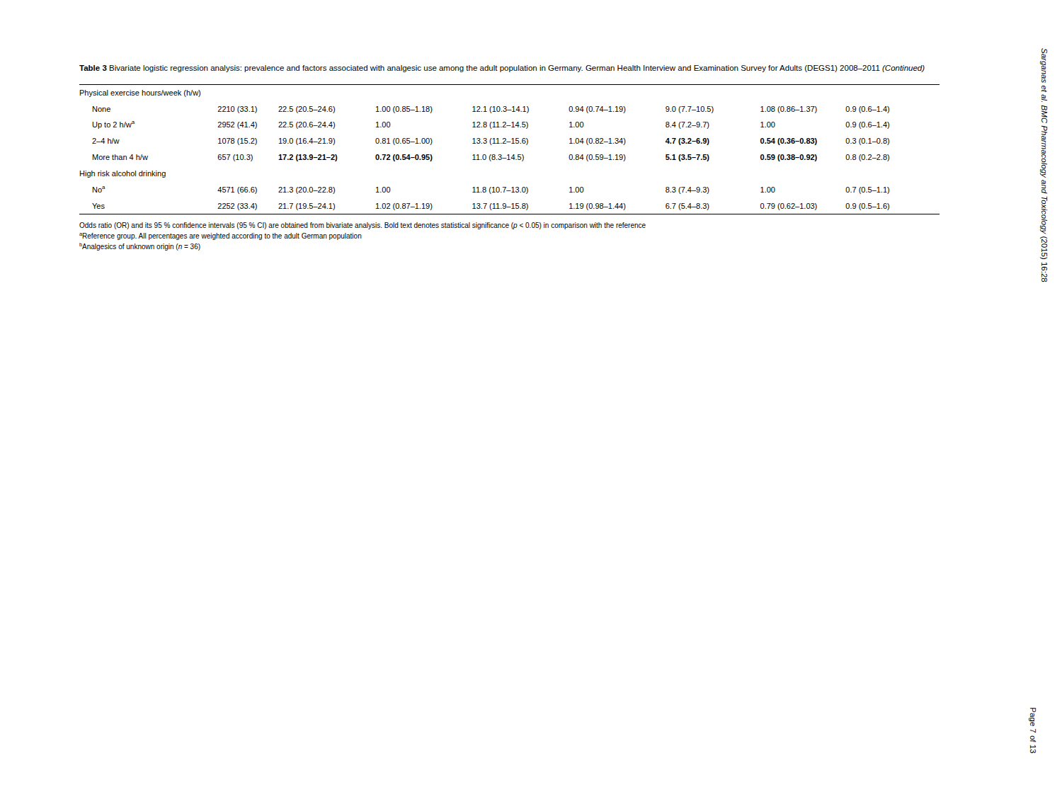Table 3 Bivariate logistic regression analysis: prevalence and factors associated with analgesic use among the adult population in Germany. German Health Interview and Examination Survey for Adults (DEGS1) 2008–2011 (Continued)
| Physical exercise hours/week (h/w) | | | | | | | | |
| None | 2210 (33.1) | 22.5 (20.5–24.6) | 1.00 (0.85–1.18) | 12.1 (10.3–14.1) | 0.94 (0.74–1.19) | 9.0 (7.7–10.5) | 1.08 (0.86–1.37) | 0.9 (0.6–1.4) |
| Up to 2 h/w a | 2952 (41.4) | 22.5 (20.6–24.4) | 1.00 | 12.8 (11.2–14.5) | 1.00 | 8.4 (7.2–9.7) | 1.00 | 0.9 (0.6–1.4) |
| 2–4 h/w | 1078 (15.2) | 19.0 (16.4–21.9) | 0.81 (0.65–1.00) | 13.3 (11.2–15.6) | 1.04 (0.82–1.34) | 4.7 (3.2–6.9) | 0.54 (0.36–0.83) | 0.3 (0.1–0.8) |
| More than 4 h/w | 657 (10.3) | 17.2 (13.9–21–2) | 0.72 (0.54–0.95) | 11.0 (8.3–14.5) | 0.84 (0.59–1.19) | 5.1 (3.5–7.5) | 0.59 (0.38–0.92) | 0.8 (0.2–2.8) |
| High risk alcohol drinking | | | | | | | | |
| No a | 4571 (66.6) | 21.3 (20.0–22.8) | 1.00 | 11.8 (10.7–13.0) | 1.00 | 8.3 (7.4–9.3) | 1.00 | 0.7 (0.5–1.1) |
| Yes | 2252 (33.4) | 21.7 (19.5–24.1) | 1.02 (0.87–1.19) | 13.7 (11.9–15.8) | 1.19 (0.98–1.44) | 6.7 (5.4–8.3) | 0.79 (0.62–1.03) | 0.9 (0.5–1.6) |
Odds ratio (OR) and its 95 % confidence intervals (95 % CI) are obtained from bivariate analysis. Bold text denotes statistical significance (p < 0.05) in comparison with the reference
aReference group. All percentages are weighted according to the adult German population
bAnalgesics of unknown origin (n = 36)
Sarganas et al. BMC Pharmacology and Toxicology (2015) 16:28
Page 7 of 13